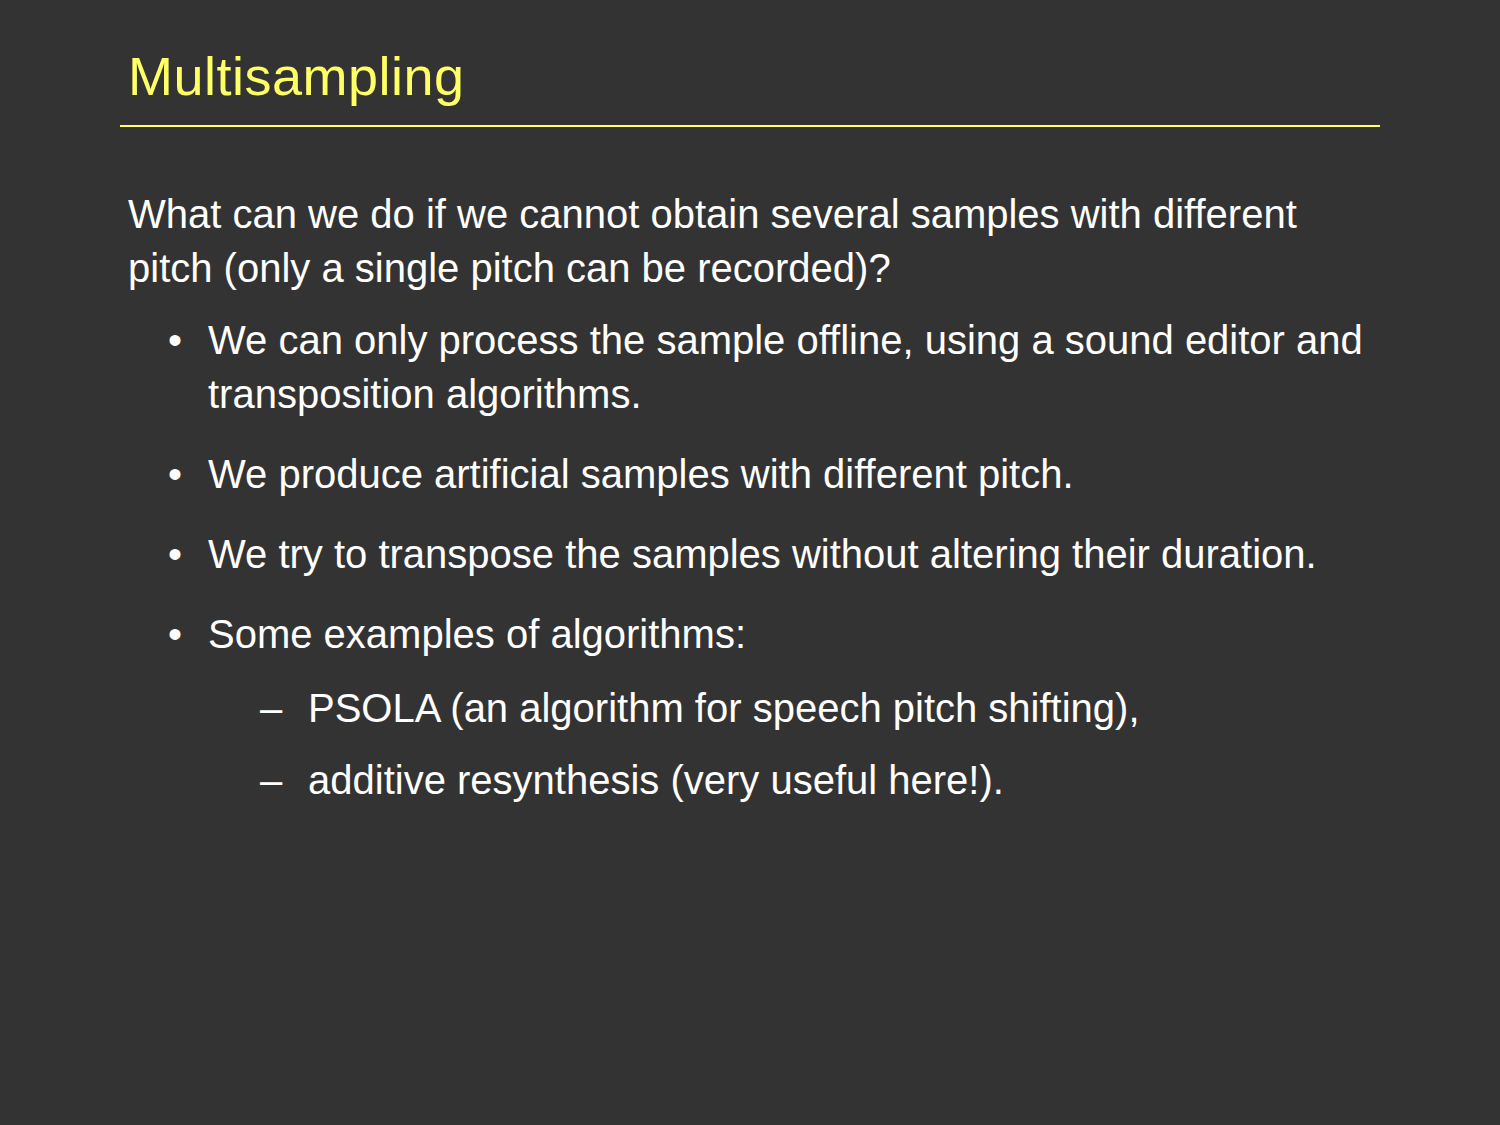Multisampling
What can we do if we cannot obtain several samples with different pitch (only a single pitch can be recorded)?
We can only process the sample offline, using a sound editor and transposition algorithms.
We produce artificial samples with different pitch.
We try to transpose the samples without altering their duration.
Some examples of algorithms:
PSOLA (an algorithm for speech pitch shifting),
additive resynthesis (very useful here!).